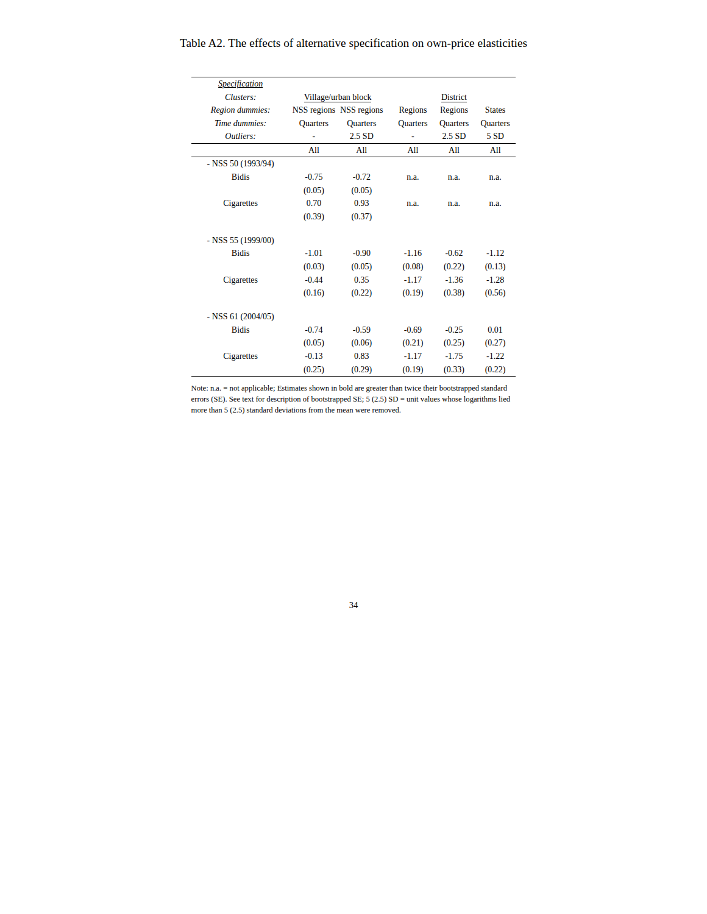Table A2. The effects of alternative specification on own-price elasticities
| Specification | | | | | | |
| Clusters: | Village/urban block | | District |
| Region dummies: | NSS regions | NSS regions | | Regions | Regions | States |
| Time dummies: | Quarters | Quarters | | Quarters | Quarters | Quarters |
| Outliers: | - | 2.5 SD | | - | 2.5 SD | 5 SD |
| | All | All | | All | All | All |
| - NSS 50 (1993/94) | | | | | | |
| Bidis | -0.75 | -0.72 | | n.a. | n.a. | n.a. |
| | (0.05) | (0.05) | | | | |
| Cigarettes | 0.70 | 0.93 | | n.a. | n.a. | n.a. |
| | (0.39) | (0.37) | | | | |
| - NSS 55 (1999/00) | | | | | | |
| Bidis | -1.01 | -0.90 | | -1.16 | -0.62 | -1.12 |
| | (0.03) | (0.05) | | (0.08) | (0.22) | (0.13) |
| Cigarettes | -0.44 | 0.35 | | -1.17 | -1.36 | -1.28 |
| | (0.16) | (0.22) | | (0.19) | (0.38) | (0.56) |
| - NSS 61 (2004/05) | | | | | | |
| Bidis | -0.74 | -0.59 | | -0.69 | -0.25 | 0.01 |
| | (0.05) | (0.06) | | (0.21) | (0.25) | (0.27) |
| Cigarettes | -0.13 | 0.83 | | -1.17 | -1.75 | -1.22 |
| | (0.25) | (0.29) | | (0.19) | (0.33) | (0.22) |
Note: n.a. = not applicable; Estimates shown in bold are greater than twice their bootstrapped standard errors (SE). See text for description of bootstrapped SE; 5 (2.5) SD = unit values whose logarithms lied more than 5 (2.5) standard deviations from the mean were removed.
34